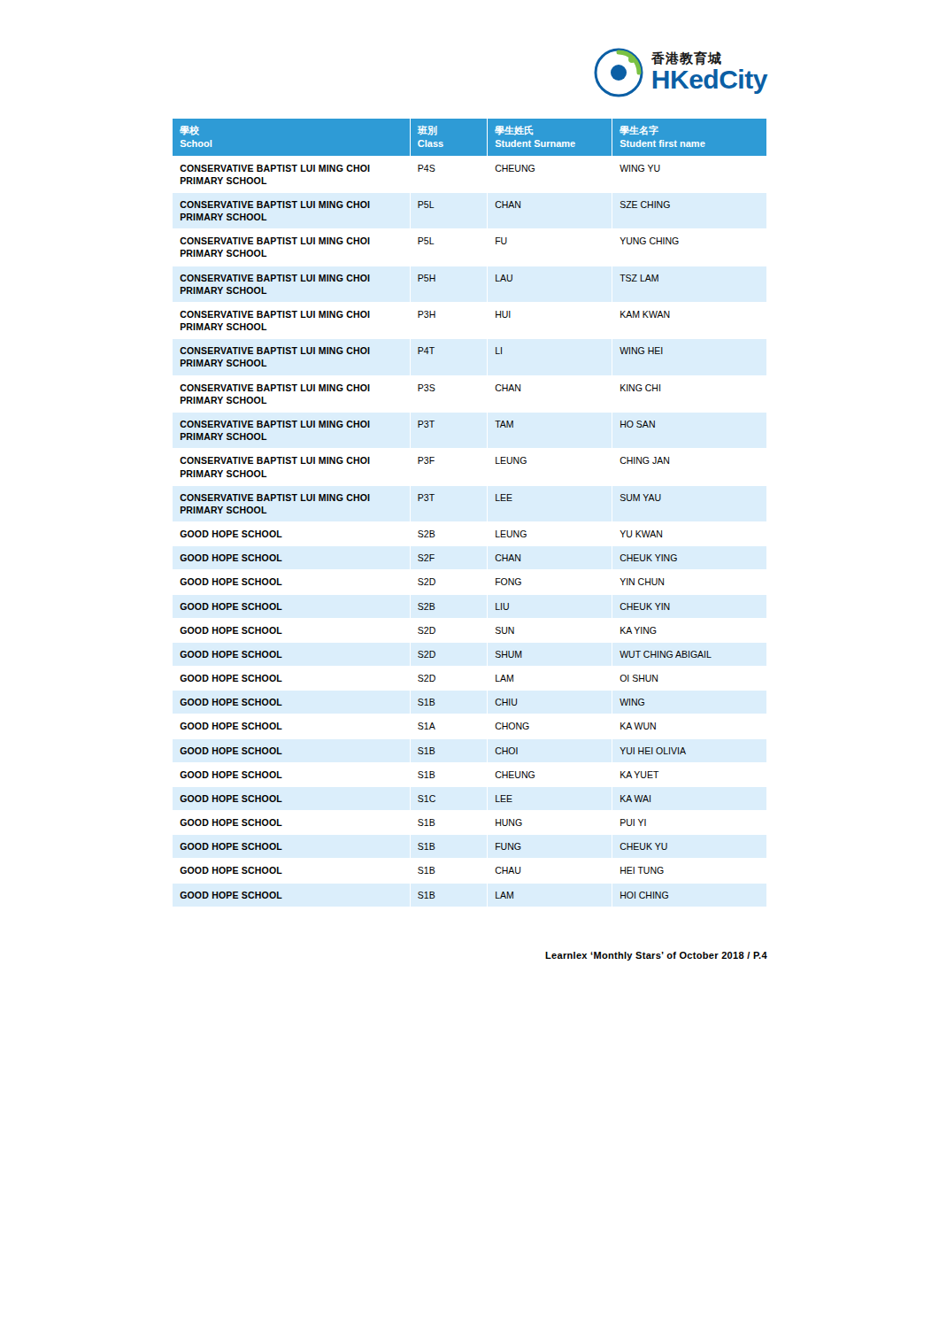香港教育城
HKed City
| 學校 School | 班別 Class | 學生姓氏 Student Surname | 學生名字 Student first name |
| --- | --- | --- | --- |
| CONSERVATIVE BAPTIST LUI MING CHOI PRIMARY SCHOOL | P4S | CHEUNG | WING YU |
| CONSERVATIVE BAPTIST LUI MING CHOI PRIMARY SCHOOL | P5L | CHAN | SZE CHING |
| CONSERVATIVE BAPTIST LUI MING CHOI PRIMARY SCHOOL | P5L | FU | YUNG CHING |
| CONSERVATIVE BAPTIST LUI MING CHOI PRIMARY SCHOOL | P5H | LAU | TSZ LAM |
| CONSERVATIVE BAPTIST LUI MING CHOI PRIMARY SCHOOL | P3H | HUI | KAM KWAN |
| CONSERVATIVE BAPTIST LUI MING CHOI PRIMARY SCHOOL | P4T | LI | WING HEI |
| CONSERVATIVE BAPTIST LUI MING CHOI PRIMARY SCHOOL | P3S | CHAN | KING CHI |
| CONSERVATIVE BAPTIST LUI MING CHOI PRIMARY SCHOOL | P3T | TAM | HO SAN |
| CONSERVATIVE BAPTIST LUI MING CHOI PRIMARY SCHOOL | P3F | LEUNG | CHING JAN |
| CONSERVATIVE BAPTIST LUI MING CHOI PRIMARY SCHOOL | P3T | LEE | SUM YAU |
| GOOD HOPE SCHOOL | S2B | LEUNG | YU KWAN |
| GOOD HOPE SCHOOL | S2F | CHAN | CHEUK YING |
| GOOD HOPE SCHOOL | S2D | FONG | YIN CHUN |
| GOOD HOPE SCHOOL | S2B | LIU | CHEUK YIN |
| GOOD HOPE SCHOOL | S2D | SUN | KA YING |
| GOOD HOPE SCHOOL | S2D | SHUM | WUT CHING ABIGAIL |
| GOOD HOPE SCHOOL | S2D | LAM | OI SHUN |
| GOOD HOPE SCHOOL | S1B | CHIU | WING |
| GOOD HOPE SCHOOL | S1A | CHONG | KA WUN |
| GOOD HOPE SCHOOL | S1B | CHOI | YUI HEI OLIVIA |
| GOOD HOPE SCHOOL | S1B | CHEUNG | KA YUET |
| GOOD HOPE SCHOOL | S1C | LEE | KA WAI |
| GOOD HOPE SCHOOL | S1B | HUNG | PUI YI |
| GOOD HOPE SCHOOL | S1B | FUNG | CHEUK YU |
| GOOD HOPE SCHOOL | S1B | CHAU | HEI TUNG |
| GOOD HOPE SCHOOL | S1B | LAM | HOI CHING |
Learnlex ‘Monthly Stars’ of October 2018 / P.4